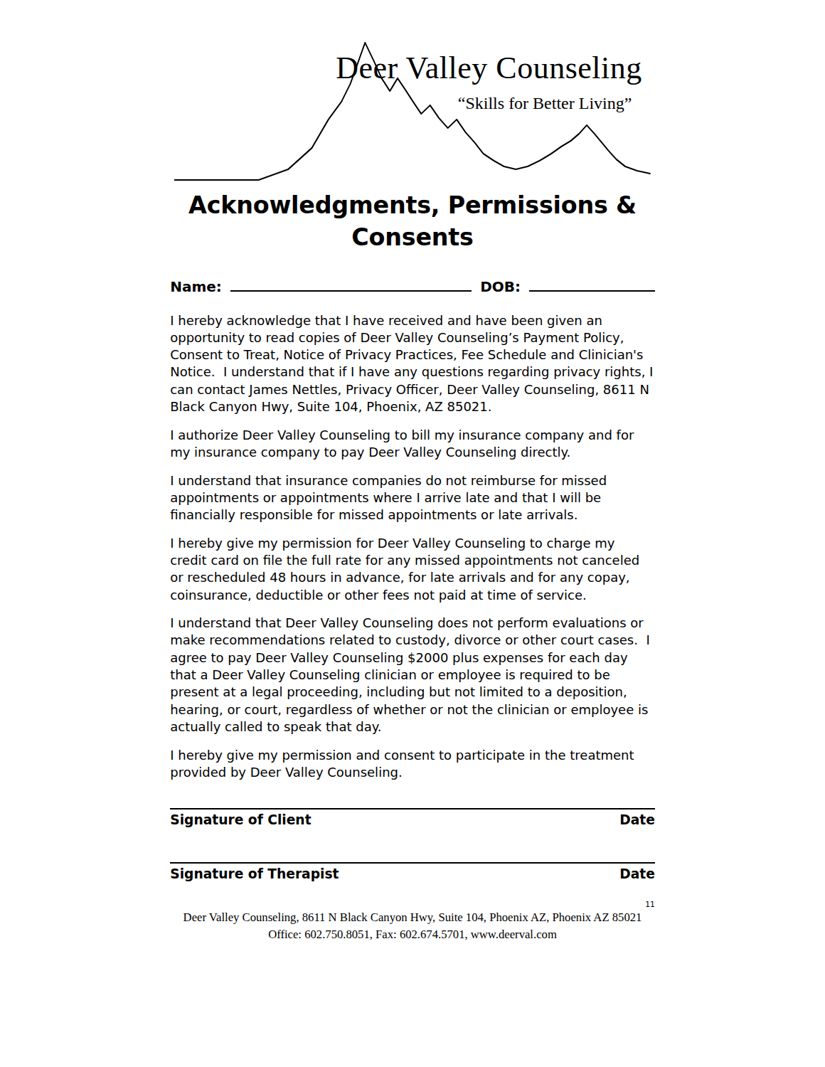Deer Valley Counseling
“Skills for Better Living”
Acknowledgments, Permissions & Consents
Name: DOB:
I hereby acknowledge that I have received and have been given an opportunity to read copies of Deer Valley Counseling’s Payment Policy, Consent to Treat, Notice of Privacy Practices, Fee Schedule and Clinician's Notice. I understand that if I have any questions regarding privacy rights, I can contact James Nettles, Privacy Officer, Deer Valley Counseling, 8611 N Black Canyon Hwy, Suite 104, Phoenix, AZ 85021.
I authorize Deer Valley Counseling to bill my insurance company and for my insurance company to pay Deer Valley Counseling directly.
I understand that insurance companies do not reimburse for missed appointments or appointments where I arrive late and that I will be financially responsible for missed appointments or late arrivals.
I hereby give my permission for Deer Valley Counseling to charge my credit card on file the full rate for any missed appointments not canceled or rescheduled 48 hours in advance, for late arrivals and for any copay, coinsurance, deductible or other fees not paid at time of service.
I understand that Deer Valley Counseling does not perform evaluations or make recommendations related to custody, divorce or other court cases. I agree to pay Deer Valley Counseling $2000 plus expenses for each day that a Deer Valley Counseling clinician or employee is required to be present at a legal proceeding, including but not limited to a deposition, hearing, or court, regardless of whether or not the clinician or employee is actually called to speak that day.
I hereby give my permission and consent to participate in the treatment provided by Deer Valley Counseling.
Signature of Client Date
Signature of Therapist Date
11 Deer Valley Counseling, 8611 N Black Canyon Hwy, Suite 104, Phoenix AZ, Phoenix AZ 85021
Office: 602.750.8051, Fax: 602.674.5701, www.deerval.com